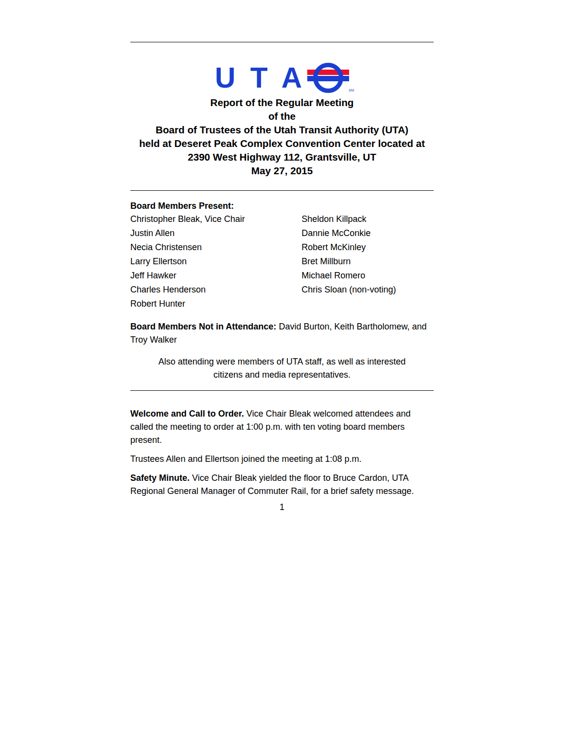U T A SM
Report of the Regular Meeting
of the
Board of Trustees of the Utah Transit Authority (UTA)
held at Deseret Peak Complex Convention Center located at
2390 West Highway 112, Grantsville, UT
May 27, 2015
Board Members Present:
| Christopher Bleak, Vice Chair | Sheldon Killpack |
| Justin Allen | Dannie McConkie |
| Necia Christensen | Robert McKinley |
| Larry Ellertson | Bret Millburn |
| Jeff Hawker | Michael Romero |
| Charles Henderson | Chris Sloan (non-voting) |
| Robert Hunter | |
Board Members Not in Attendance: David Burton, Keith Bartholomew, and Troy Walker
Also attending were members of UTA staff, as well as interested citizens and media representatives.
Welcome and Call to Order. Vice Chair Bleak welcomed attendees and called the meeting to order at 1:00 p.m. with ten voting board members present.
Trustees Allen and Ellertson joined the meeting at 1:08 p.m.
Safety Minute. Vice Chair Bleak yielded the floor to Bruce Cardon, UTA Regional General Manager of Commuter Rail, for a brief safety message.
1